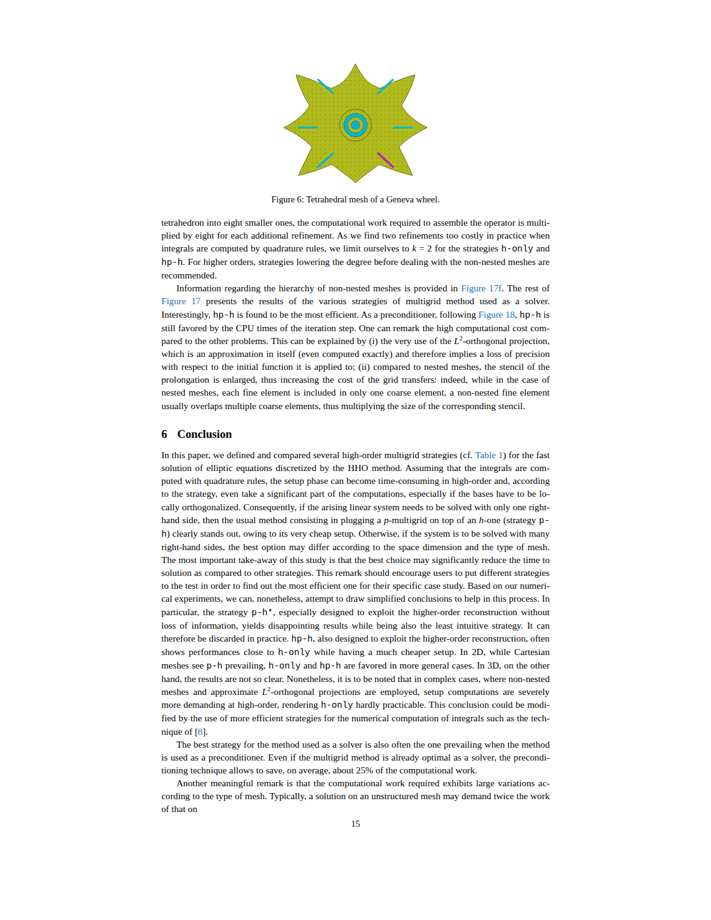Figure 6: Tetrahedral mesh of a Geneva wheel.
tetrahedron into eight smaller ones, the computational work required to assemble the operator is multiplied by eight for each additional refinement. As we find two refinements too costly in practice when integrals are computed by quadrature rules, we limit ourselves to k = 2 for the strategies h-only and hp-h. For higher orders, strategies lowering the degree before dealing with the non-nested meshes are recommended.
Information regarding the hierarchy of non-nested meshes is provided in Figure 17f. The rest of Figure 17 presents the results of the various strategies of multigrid method used as a solver. Interestingly, hp-h is found to be the most efficient. As a preconditioner, following Figure 18, hp-h is still favored by the CPU times of the iteration step. One can remark the high computational cost compared to the other problems. This can be explained by (i) the very use of the L2-orthogonal projection, which is an approximation in itself (even computed exactly) and therefore implies a loss of precision with respect to the initial function it is applied to; (ii) compared to nested meshes, the stencil of the prolongation is enlarged, thus increasing the cost of the grid transfers: indeed, while in the case of nested meshes, each fine element is included in only one coarse element, a non-nested fine element usually overlaps multiple coarse elements, thus multiplying the size of the corresponding stencil.
6 Conclusion
In this paper, we defined and compared several high-order multigrid strategies (cf. Table 1) for the fast solution of elliptic equations discretized by the HHO method. Assuming that the integrals are computed with quadrature rules, the setup phase can become time-consuming in high-order and, according to the strategy, even take a significant part of the computations, especially if the bases have to be locally orthogonalized. Consequently, if the arising linear system needs to be solved with only one right-hand side, then the usual method consisting in plugging a p-multigrid on top of an h-one (strategy p-h) clearly stands out, owing to its very cheap setup. Otherwise, if the system is to be solved with many right-hand sides, the best option may differ according to the space dimension and the type of mesh. The most important take-away of this study is that the best choice may significantly reduce the time to solution as compared to other strategies. This remark should encourage users to put different strategies to the test in order to find out the most efficient one for their specific case study. Based on our numerical experiments, we can, nonetheless, attempt to draw simplified conclusions to help in this process. In particular, the strategy p-h*, especially designed to exploit the higher-order reconstruction without loss of information, yields disappointing results while being also the least intuitive strategy. It can therefore be discarded in practice. hp-h, also designed to exploit the higher-order reconstruction, often shows performances close to h-only while having a much cheaper setup. In 2D, while Cartesian meshes see p-h prevailing, h-only and hp-h are favored in more general cases. In 3D, on the other hand, the results are not so clear. Nonetheless, it is to be noted that in complex cases, where non-nested meshes and approximate L2-orthogonal projections are employed, setup computations are severely more demanding at high-order, rendering h-only hardly practicable. This conclusion could be modified by the use of more efficient strategies for the numerical computation of integrals such as the technique of [8].
The best strategy for the method used as a solver is also often the one prevailing when the method is used as a preconditioner. Even if the multigrid method is already optimal as a solver, the preconditioning technique allows to save, on average, about 25% of the computational work.
Another meaningful remark is that the computational work required exhibits large variations according to the type of mesh. Typically, a solution on an unstructured mesh may demand twice the work of that on
15